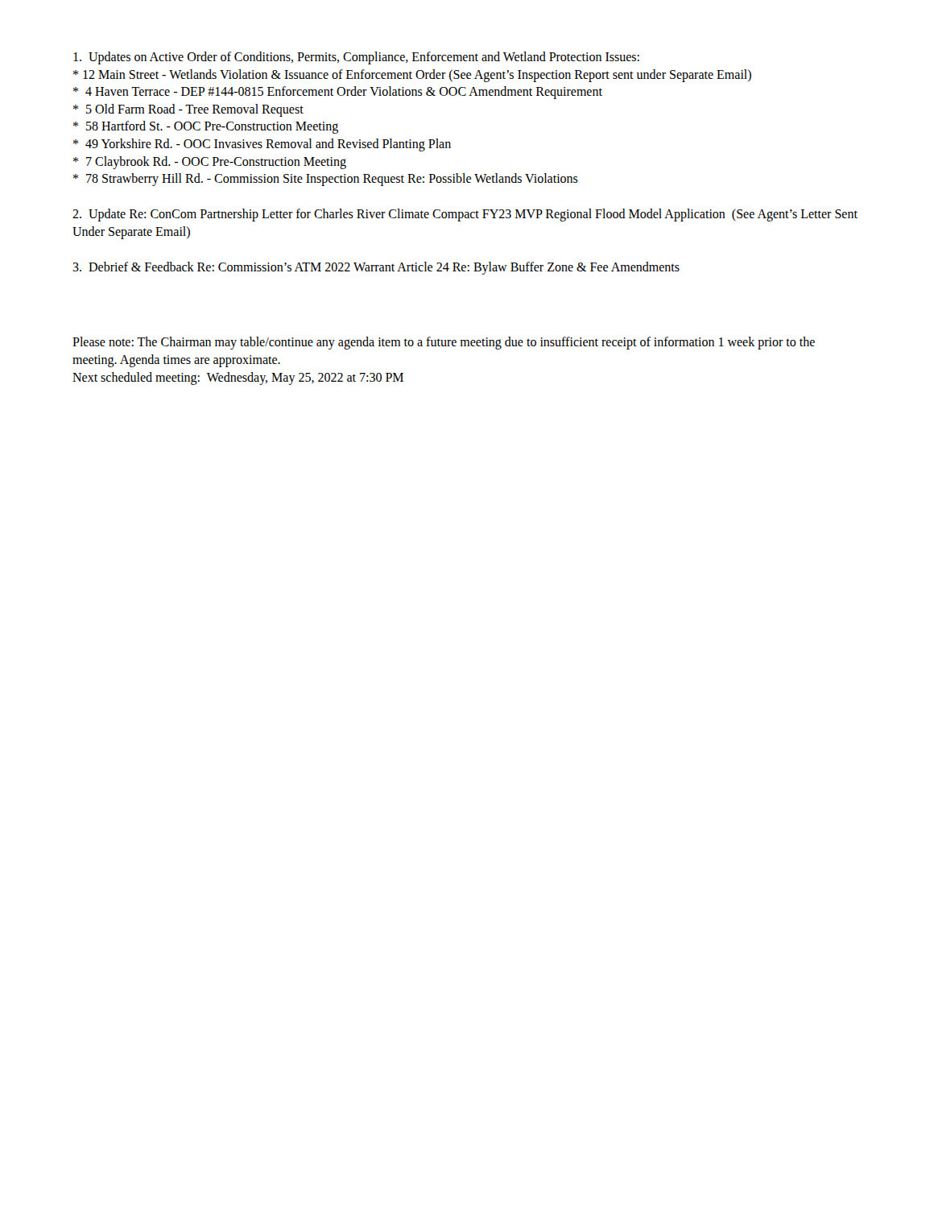1. Updates on Active Order of Conditions, Permits, Compliance, Enforcement and Wetland Protection Issues:
* 12 Main Street - Wetlands Violation & Issuance of Enforcement Order (See Agent’s Inspection Report sent under Separate Email)
* 4 Haven Terrace - DEP #144-0815 Enforcement Order Violations & OOC Amendment Requirement
* 5 Old Farm Road - Tree Removal Request
* 58 Hartford St. - OOC Pre-Construction Meeting
* 49 Yorkshire Rd. - OOC Invasives Removal and Revised Planting Plan
* 7 Claybrook Rd. - OOC Pre-Construction Meeting
* 78 Strawberry Hill Rd. - Commission Site Inspection Request Re: Possible Wetlands Violations
2. Update Re: ConCom Partnership Letter for Charles River Climate Compact FY23 MVP Regional Flood Model Application (See Agent’s Letter Sent Under Separate Email)
3. Debrief & Feedback Re: Commission’s ATM 2022 Warrant Article 24 Re: Bylaw Buffer Zone & Fee Amendments
Please note: The Chairman may table/continue any agenda item to a future meeting due to insufficient receipt of information 1 week prior to the meeting. Agenda times are approximate.
Next scheduled meeting: Wednesday, May 25, 2022 at 7:30 PM